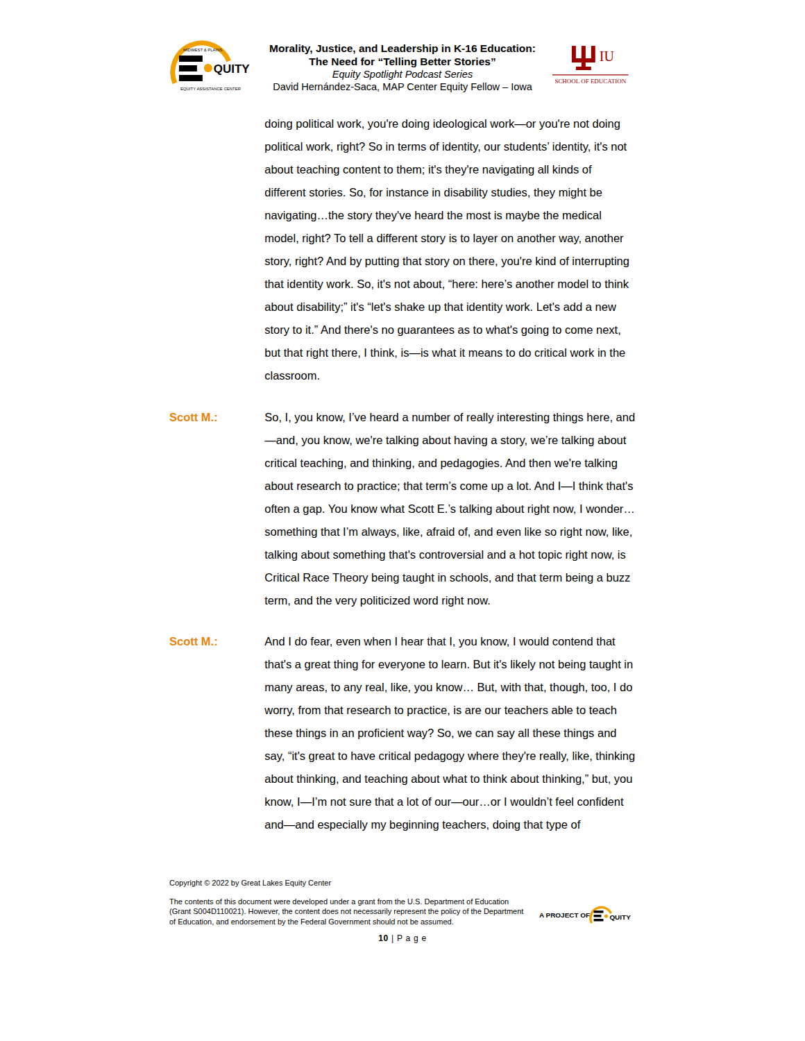Midwest & Plains Equity Assistance Center QUITY MIDWEST & PLAINS EQUITY ASSISTANCE CENTER
Morality, Justice, and Leadership in K-16 Education:
The Need for “Telling Better Stories”
Equity Spotlight Podcast Series
David Hernández-Saca, MAP Center Equity Fellow – Iowa
IUPUI School of Education IU SCHOOL OF EDUCATION
doing political work, you're doing ideological work—or you're not doing political work, right? So in terms of identity, our students’ identity, it's not about teaching content to them; it's they're navigating all kinds of different stories. So, for instance in disability studies, they might be navigating…the story they've heard the most is maybe the medical model, right? To tell a different story is to layer on another way, another story, right? And by putting that story on there, you're kind of interrupting that identity work. So, it's not about, “here: here’s another model to think about disability;” it's “let's shake up that identity work. Let's add a new story to it.” And there's no guarantees as to what's going to come next, but that right there, I think, is—is what it means to do critical work in the classroom.
Scott M.:
So, I, you know, I’ve heard a number of really interesting things here, and—and, you know, we're talking about having a story, we’re talking about critical teaching, and thinking, and pedagogies. And then we're talking about research to practice; that term’s come up a lot. And I—I think that's often a gap. You know what Scott E.’s talking about right now, I wonder…something that I’m always, like, afraid of, and even like so right now, like, talking about something that's controversial and a hot topic right now, is Critical Race Theory being taught in schools, and that term being a buzz term, and the very politicized word right now.
Scott M.:
And I do fear, even when I hear that I, you know, I would contend that that's a great thing for everyone to learn. But it's likely not being taught in many areas, to any real, like, you know… But, with that, though, too, I do worry, from that research to practice, is are our teachers able to teach these things in an proficient way? So, we can say all these things and say, “it's great to have critical pedagogy where they're really, like, thinking about thinking, and teaching about what to think about thinking,” but, you know, I—I’m not sure that a lot of our—our…or I wouldn’t feel confident and—and especially my beginning teachers, doing that type of
Copyright © 2022 by Great Lakes Equity Center
The contents of this document were developed under a grant from the U.S. Department of Education (Grant S004D110021). However, the content does not necessarily represent the policy of the Department of Education, and endorsement by the Federal Government should not be assumed.
A project of Equity A PROJECT OF QUITY
10 | P a g e